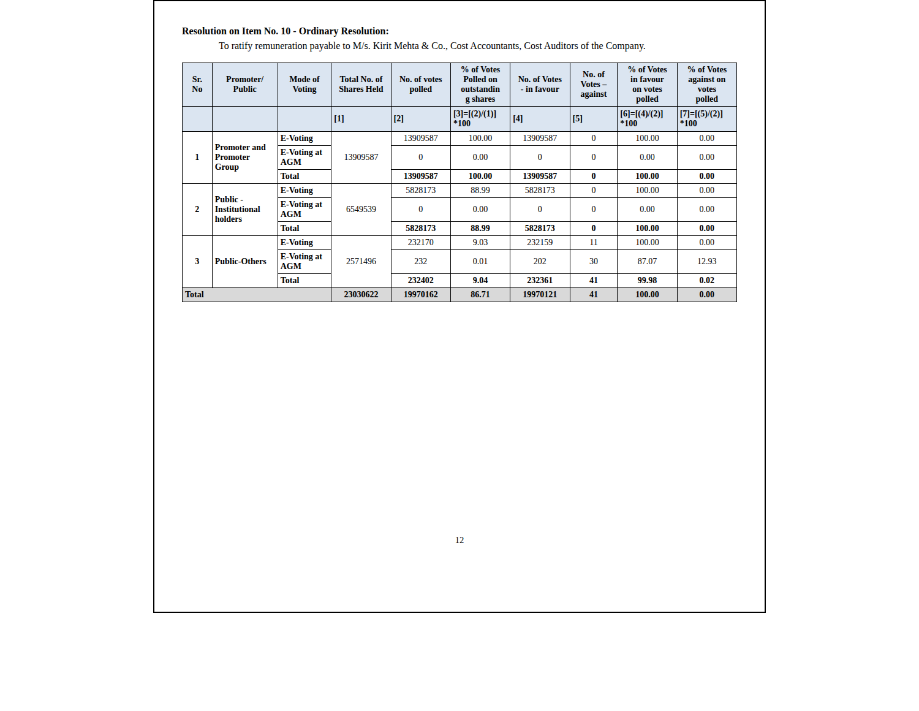Resolution on Item No. 10 - Ordinary Resolution:
To ratify remuneration payable to M/s. Kirit Mehta & Co., Cost Accountants, Cost Auditors of the Company.
| Sr. No | Promoter/ Public | Mode of Voting | Total No. of Shares Held | No. of votes polled | % of Votes Polled on outstandin g shares | No. of Votes - in favour | No. of Votes – against | % of Votes in favour on votes polled | % of Votes against on votes polled |
| --- | --- | --- | --- | --- | --- | --- | --- | --- | --- |
| | | | [1] | [2] | [3]=[(2)/(1)] *100 | [4] | [5] | [6]=[(4)/(2)] *100 | [7]=[(5)/(2)] *100 |
| 1 | Promoter and Promoter Group | E-Voting | 13909587 | 13909587 | 100.00 | 13909587 | 0 | 100.00 | 0.00 |
| E-Voting at AGM | 0 | 0.00 | 0 | 0 | 0.00 | 0.00 |
| Total | 13909587 | 100.00 | 13909587 | 0 | 100.00 | 0.00 |
| 2 | Public - Institutional holders | E-Voting | 6549539 | 5828173 | 88.99 | 5828173 | 0 | 100.00 | 0.00 |
| E-Voting at AGM | 0 | 0.00 | 0 | 0 | 0.00 | 0.00 |
| Total | 5828173 | 88.99 | 5828173 | 0 | 100.00 | 0.00 |
| 3 | Public-Others | E-Voting | 2571496 | 232170 | 9.03 | 232159 | 11 | 100.00 | 0.00 |
| E-Voting at AGM | 232 | 0.01 | 202 | 30 | 87.07 | 12.93 |
| Total | 232402 | 9.04 | 232361 | 41 | 99.98 | 0.02 |
| Total | 23030622 | 19970162 | 86.71 | 19970121 | 41 | 100.00 | 0.00 |
12